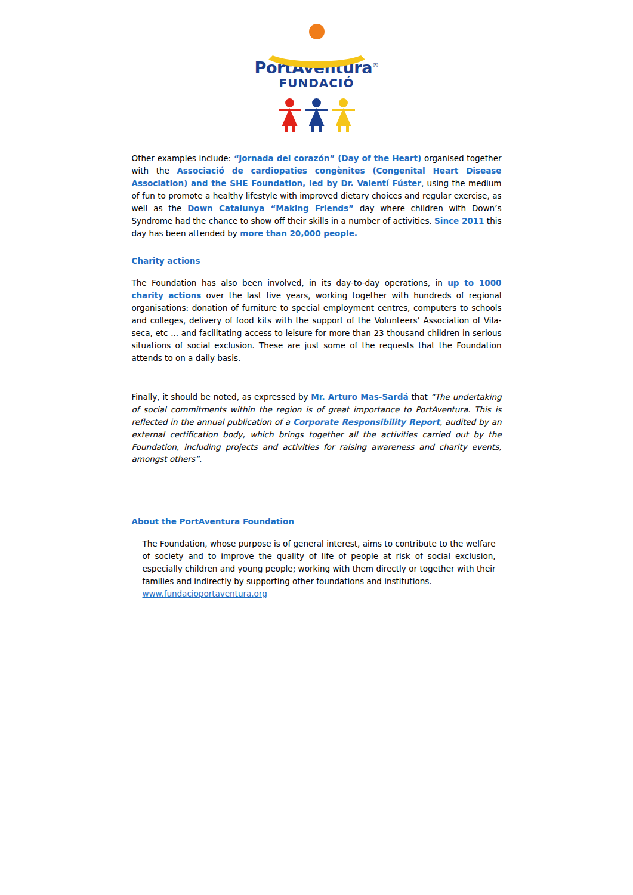PortAventura®
FUNDACIÓ
Other examples include: “Jornada del corazón” (Day of the Heart) organised together with the Associació de cardiopaties congènites (Congenital Heart Disease Association) and the SHE Foundation, led by Dr. Valentí Fúster, using the medium of fun to promote a healthy lifestyle with improved dietary choices and regular exercise, as well as the Down Catalunya “Making Friends” day where children with Down’s Syndrome had the chance to show off their skills in a number of activities. Since 2011 this day has been attended by more than 20,000 people.
Charity actions
The Foundation has also been involved, in its day-to-day operations, in up to 1000 charity actions over the last five years, working together with hundreds of regional organisations: donation of furniture to special employment centres, computers to schools and colleges, delivery of food kits with the support of the Volunteers’ Association of Vila-seca, etc ... and facilitating access to leisure for more than 23 thousand children in serious situations of social exclusion. These are just some of the requests that the Foundation attends to on a daily basis.
Finally, it should be noted, as expressed by Mr. Arturo Mas-Sardá that “The undertaking of social commitments within the region is of great importance to PortAventura. This is reflected in the annual publication of a Corporate Responsibility Report, audited by an external certification body, which brings together all the activities carried out by the Foundation, including projects and activities for raising awareness and charity events, amongst others”.
About the PortAventura Foundation
The Foundation, whose purpose is of general interest, aims to contribute to the welfare of society and to improve the quality of life of people at risk of social exclusion, especially children and young people; working with them directly or together with their families and indirectly by supporting other foundations and institutions.
www.fundacioportaventura.org